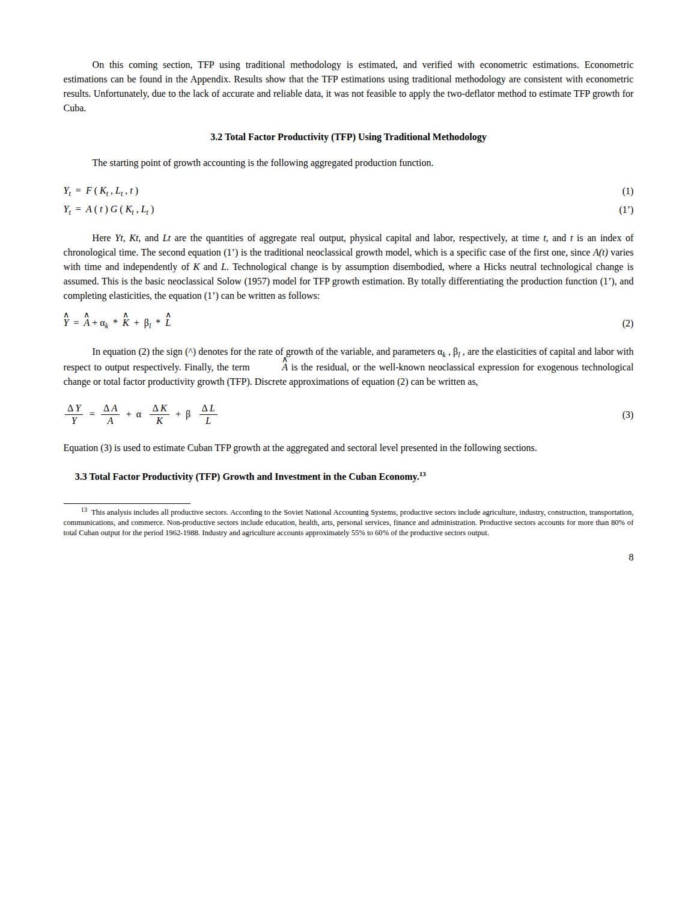On this coming section, TFP using traditional methodology is estimated, and verified with econometric estimations. Econometric estimations can be found in the Appendix. Results show that the TFP estimations using traditional methodology are consistent with econometric results. Unfortunately, due to the lack of accurate and reliable data, it was not feasible to apply the two-deflator method to estimate TFP growth for Cuba.
3.2 Total Factor Productivity (TFP) Using Traditional Methodology
The starting point of growth accounting is the following aggregated production function.
| Y t = F ( K t , L t , t ) | (1) |
| Y t = A ( t ) G ( K t , L t ) | (1’) |
Here Yt, Kt, and Lt are the quantities of aggregate real output, physical capital and labor, respectively, at time t, and t is an index of chronological time. The second equation (1’) is the traditional neoclassical growth model, which is a specific case of the first one, since A(t) varies with time and independently of K and L. Technological change is by assumption disembodied, where a Hicks neutral technological change is assumed. This is the basic neoclassical Solow (1957) model for TFP growth estimation. By totally differentiating the production function (1’), and completing elasticities, the equation (1’) can be written as follows:
| Y = A + α k * K + β l * L | (2) |
In equation (2) the sign (^) denotes for the rate of growth of the variable, and parameters αk , βl , are the elasticities of capital and labor with respect to output respectively. Finally, the term A is the residual, or the well-known neoclassical expression for exogenous technological change or total factor productivity growth (TFP). Discrete approximations of equation (2) can be written as,
| Δ Y Y = Δ A A + α Δ K K + β Δ L L | (3) |
Equation (3) is used to estimate Cuban TFP growth at the aggregated and sectoral level presented in the following sections.
3.3 Total Factor Productivity (TFP) Growth and Investment in the Cuban Economy.13
13 This analysis includes all productive sectors. According to the Soviet National Accounting Systems, productive sectors include agriculture, industry, construction, transportation, communications, and commerce. Non-productive sectors include education, health, arts, personal services, finance and administration. Productive sectors accounts for more than 80% of total Cuban output for the period 1962-1988. Industry and agriculture accounts approximately 55% to 60% of the productive sectors output.
8